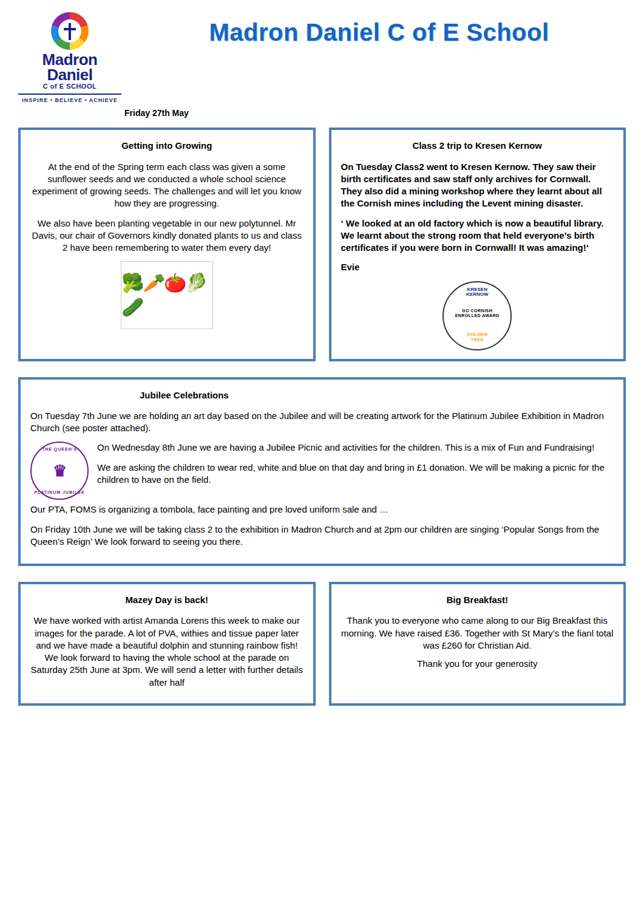Madron
Daniel
C of E SCHOOL
INSPIRE • BELIEVE • ACHIEVE
Madron Daniel C of E School
Friday 27th May
Getting into Growing
At the end of the Spring term each class was given a some sunflower seeds and we conducted a whole school science experiment of growing seeds. The challenges and will let you know how they are progressing.
We also have been planting vegetable in our new polytunnel. Mr Davis, our chair of Governors kindly donated plants to us and class 2 have been remembering to water them every day!
Class 2 trip to Kresen Kernow
On Tuesday Class2 went to Kresen Kernow. They saw their birth certificates and saw staff only archives for Cornwall. They also did a mining workshop where they learnt about all the Cornish mines including the Levent mining disaster.
‘ We looked at an old factory which is now a beautiful library. We learnt about the strong room that held everyone’s birth certificates if you were born in Cornwall! It was amazing!‘
Evie
KRESEN
KERNOW
GO CORNISH
ENROLLED AWARD
GOLDEN
TREE
Jubilee Celebrations
On Tuesday 7th June we are holding an art day based on the Jubilee and will be creating artwork for the Platinum Jubilee Exhibition in Madron Church (see poster attached).
THE QUEEN'S ♛ PLATINUM JUBILEE
On Wednesday 8th June we are having a Jubilee Picnic and activities for the children. This is a mix of Fun and Fundraising!
We are asking the children to wear red, white and blue on that day and bring in £1 donation. We will be making a picnic for the children to have on the field.
Our PTA, FOMS is organizing a tombola, face painting and pre loved uniform sale and …
On Friday 10th June we will be taking class 2 to the exhibition in Madron Church and at 2pm our children are singing ‘Popular Songs from the Queen’s Reign’ We look forward to seeing you there.
Mazey Day is back!
We have worked with artist Amanda Lorens this week to make our images for the parade. A lot of PVA, withies and tissue paper later and we have made a beautiful dolphin and stunning rainbow fish! We look forward to having the whole school at the parade on Saturday 25th June at 3pm. We will send a letter with further details after half
Big Breakfast!
Thank you to everyone who came along to our Big Breakfast this morning. We have raised £36. Together with St Mary’s the fianl total was £260 for Christian Aid.
Thank you for your generosity